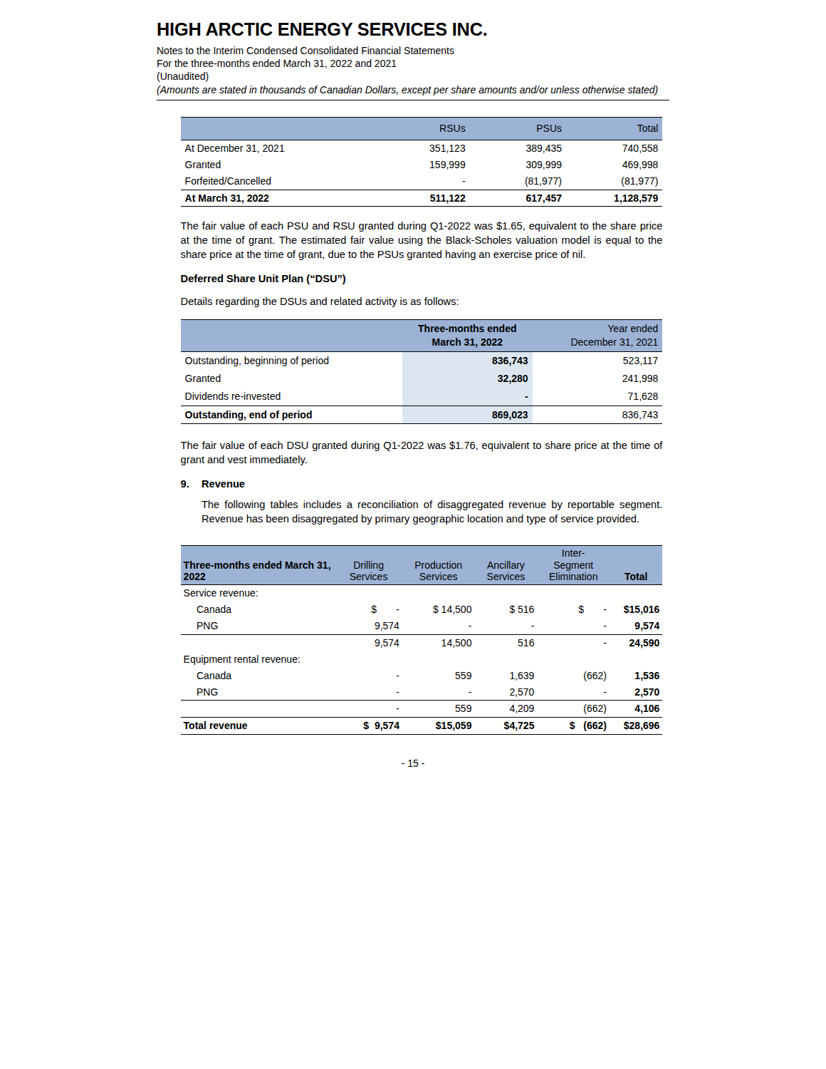HIGH ARCTIC ENERGY SERVICES INC.
Notes to the Interim Condensed Consolidated Financial Statements
For the three-months ended March 31, 2022 and 2021
(Unaudited)
(Amounts are stated in thousands of Canadian Dollars, except per share amounts and/or unless otherwise stated)
| | RSUs | PSUs | Total |
| --- | --- | --- | --- |
| At December 31, 2021 | 351,123 | 389,435 | 740,558 |
| Granted | 159,999 | 309,999 | 469,998 |
| Forfeited/Cancelled | - | (81,977) | (81,977) |
| At March 31, 2022 | 511,122 | 617,457 | 1,128,579 |
The fair value of each PSU and RSU granted during Q1-2022 was $1.65, equivalent to the share price at the time of grant. The estimated fair value using the Black-Scholes valuation model is equal to the share price at the time of grant, due to the PSUs granted having an exercise price of nil.
Deferred Share Unit Plan (“DSU”)
Details regarding the DSUs and related activity is as follows:
| | Three-months ended March 31, 2022 | Year ended December 31, 2021 |
| --- | --- | --- |
| Outstanding, beginning of period | 836,743 | 523,117 |
| Granted | 32,280 | 241,998 |
| Dividends re-invested | - | 71,628 |
| Outstanding, end of period | 869,023 | 836,743 |
The fair value of each DSU granted during Q1-2022 was $1.76, equivalent to share price at the time of grant and vest immediately.
9. Revenue
The following tables includes a reconciliation of disaggregated revenue by reportable segment. Revenue has been disaggregated by primary geographic location and type of service provided.
| Three-months ended March 31, 2022 | Drilling Services | Production Services | Ancillary Services | Inter- Segment Elimination | Total |
| --- | --- | --- | --- | --- | --- |
| Service revenue: | | | | | |
| Canada | $ - | $ 14,500 | $ 516 | $ - | $15,016 |
| PNG | 9,574 | - | - | - | 9,574 |
| | 9,574 | 14,500 | 516 | - | 24,590 |
| Equipment rental revenue: | | | | | |
| Canada | - | 559 | 1,639 | (662) | 1,536 |
| PNG | - | - | 2,570 | - | 2,570 |
| | - | 559 | 4,209 | (662) | 4,106 |
| Total revenue | $ 9,574 | $15,059 | $4,725 | $ (662) | $28,696 |
- 15 -